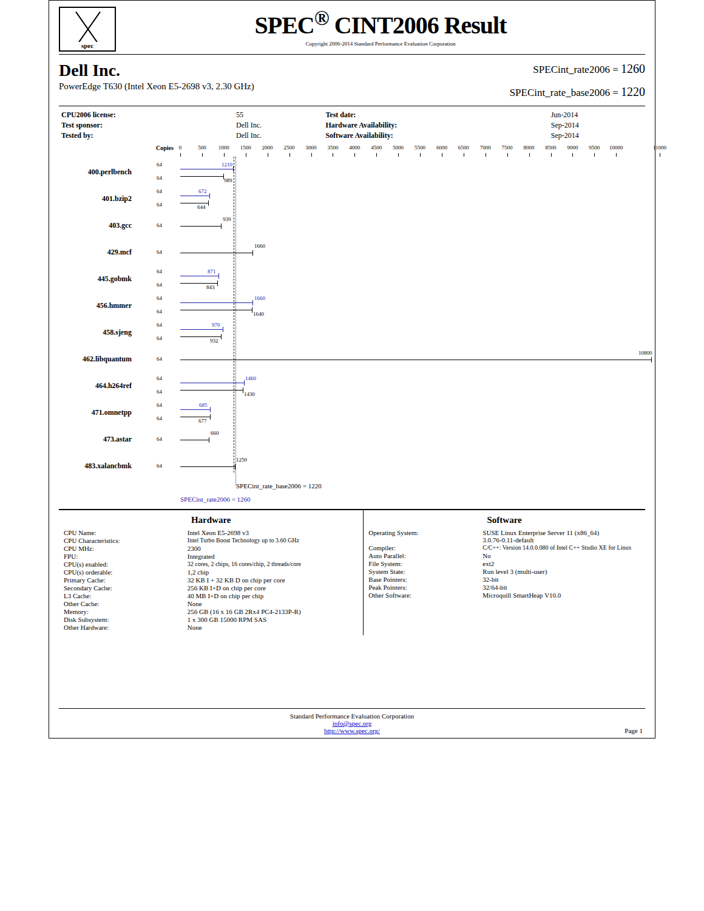spec
SPEC® CINT2006 Result
Copyright 2006-2014 Standard Performance Evaluation Corporation
Dell Inc.
PowerEdge T630 (Intel Xeon E5-2698 v3, 2.30 GHz)
SPECint_rate2006 = 1260
SPECint_rate_base2006 = 1220
| CPU2006 license: | 55 | Test date: | Jun-2014 |
| Test sponsor: | Dell Inc. | Hardware Availability: | Sep-2014 |
| Tested by: | Dell Inc. | Software Availability: | Sep-2014 |
0 500 1000 1500 2000 2500 3000 3500 4000 4500 5000 5500 6000 6500 7000 7500 8000 8500 9000 9500 10000 11000
Copies
400.perlbench
64
64
1210
989
401.bzip2
64
64
672
644
403.gcc
64
939
429.mcf
64
1660
445.gobmk
64
64
871
843
456.hmmer
64
64
1660
1640
458.sjeng
64
64
970
932
462.libquantum
64
10800
464.h264ref
64
64
1460
1430
471.omnetpp
64
64
685
677
473.astar
64
660
483.xalancbmk
64
1250
SPECint_rate_base2006 = 1220
SPECint_rate2006 = 1260
Hardware
| CPU Name: | Intel Xeon E5-2698 v3 |
| CPU Characteristics: | Intel Turbo Boost Technology up to 3.60 GHz |
| CPU MHz: | 2300 |
| FPU: | Integrated |
| CPU(s) enabled: | 32 cores, 2 chips, 16 cores/chip, 2 threads/core |
| CPU(s) orderable: | 1,2 chip |
| Primary Cache: | 32 KB I + 32 KB D on chip per core |
| Secondary Cache: | 256 KB I+D on chip per core |
| L3 Cache: | 40 MB I+D on chip per chip |
| Other Cache: | None |
| Memory: | 256 GB (16 x 16 GB 2Rx4 PC4-2133P-R) |
| Disk Subsystem: | 1 x 300 GB 15000 RPM SAS |
| Other Hardware: | None |
Software
| Operating System: | SUSE Linux Enterprise Server 11 (x86_64) 3.0.76-0.11-default |
| Compiler: | C/C++: Version 14.0.0.080 of Intel C++ Studio XE for Linux |
| Auto Parallel: | No |
| File System: | ext2 |
| System State: | Run level 3 (multi-user) |
| Base Pointers: | 32-bit |
| Peak Pointers: | 32/64-bit |
| Other Software: | Microquill SmartHeap V10.0 |
Standard Performance Evaluation Corporation
info@spec.org
http://www.spec.org/ Page 1